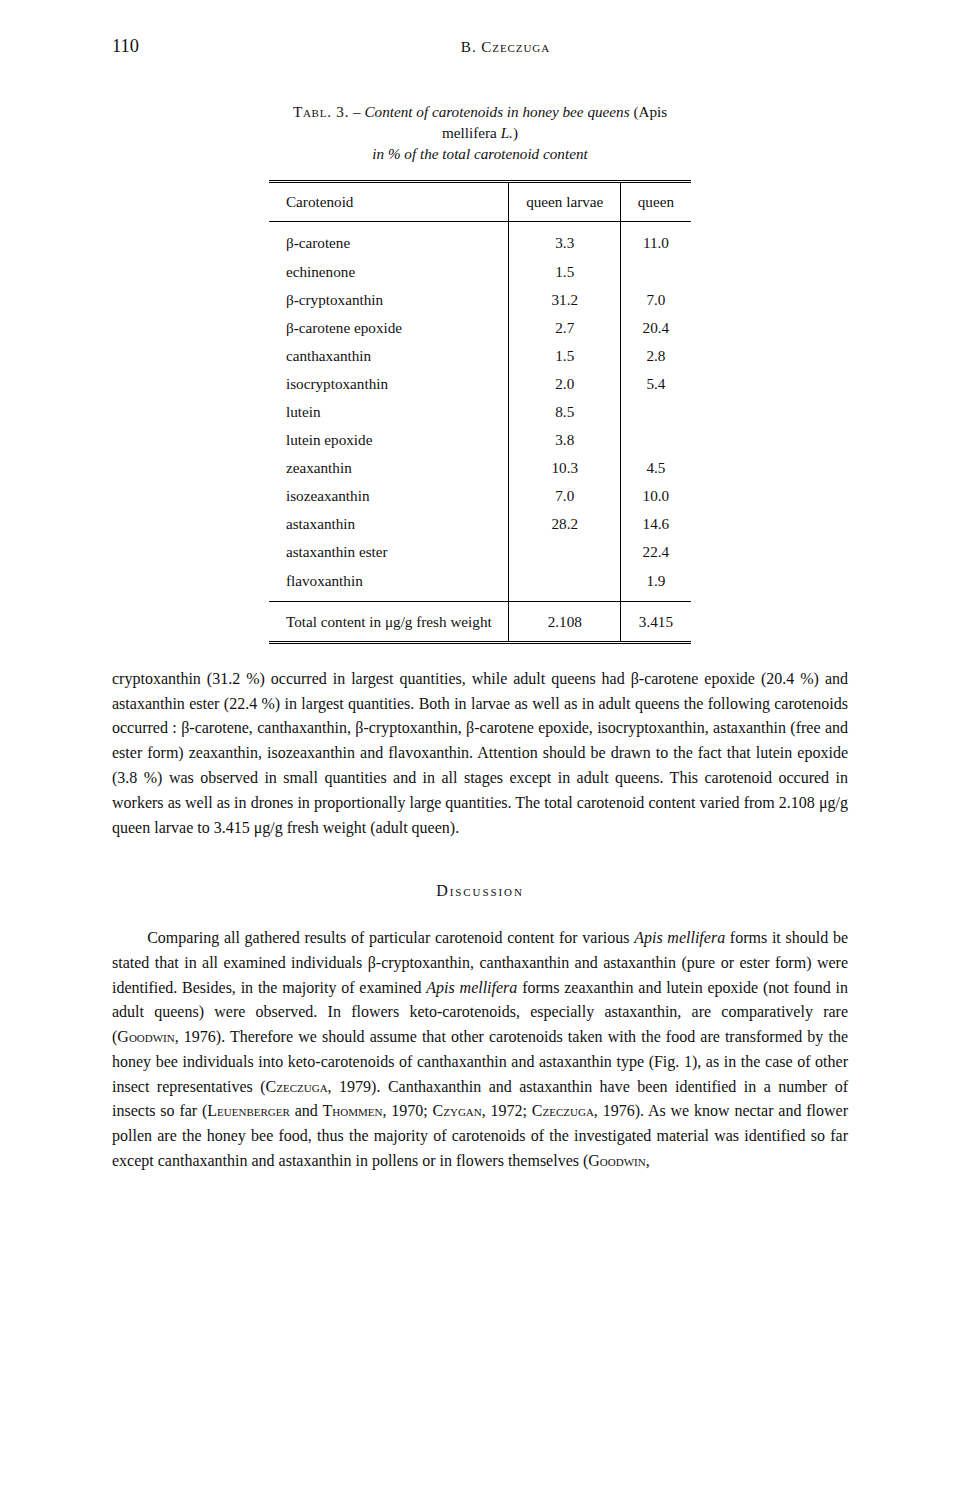110 B. Czeczuga
Tabl. 3. – Content of carotenoids in honey bee queens (Apis mellifera L. ) in % of the total carotenoid content
| Carotenoid | queen larvae | queen |
| --- | --- | --- |
| β -carotene | 3.3 | 11.0 |
| echinenone | 1.5 | |
| β -cryptoxanthin | 31.2 | 7.0 |
| β -carotene epoxide | 2.7 | 20.4 |
| canthaxanthin | 1.5 | 2.8 |
| isocryptoxanthin | 2.0 | 5.4 |
| lutein | 8.5 | |
| lutein epoxide | 3.8 | |
| zeaxanthin | 10.3 | 4.5 |
| isozeaxanthin | 7.0 | 10.0 |
| astaxanthin | 28.2 | 14.6 |
| astaxanthin ester | | 22.4 |
| flavoxanthin | | 1.9 |
| Total content in μ g/g fresh weight | 2.108 | 3.415 |
cryptoxanthin (31.2 %) occurred in largest quantities, while adult queens had β-carotene epoxide (20.4 %) and astaxanthin ester (22.4 %) in largest quantities. Both in larvae as well as in adult queens the following carotenoids occurred : β-carotene, canthaxanthin, β-cryptoxanthin, β-carotene epoxide, isocryptoxanthin, astaxanthin (free and ester form) zeaxanthin, isozeaxanthin and flavoxanthin. Attention should be drawn to the fact that lutein epoxide (3.8 %) was observed in small quantities and in all stages except in adult queens. This carotenoid occured in workers as well as in drones in proportionally large quantities. The total carotenoid content varied from 2.108 μg/g queen larvae to 3.415 μg/g fresh weight (adult queen).
Discussion
Comparing all gathered results of particular carotenoid content for various Apis mellifera forms it should be stated that in all examined individuals β-cryptoxanthin, canthaxanthin and astaxanthin (pure or ester form) were identified. Besides, in the majority of examined Apis mellifera forms zeaxanthin and lutein epoxide (not found in adult queens) were observed. In flowers keto-carotenoids, especially astaxanthin, are comparatively rare (Goodwin, 1976). Therefore we should assume that other carotenoids taken with the food are transformed by the honey bee individuals into keto-carotenoids of canthaxanthin and astaxanthin type (Fig. 1), as in the case of other insect representatives (Czeczuga, 1979). Canthaxanthin and astaxanthin have been identified in a number of insects so far (Leuenberger and Thommen, 1970; Czygan, 1972; Czeczuga, 1976). As we know nectar and flower pollen are the honey bee food, thus the majority of carotenoids of the investigated material was identified so far except canthaxanthin and astaxanthin in pollens or in flowers themselves (Goodwin,